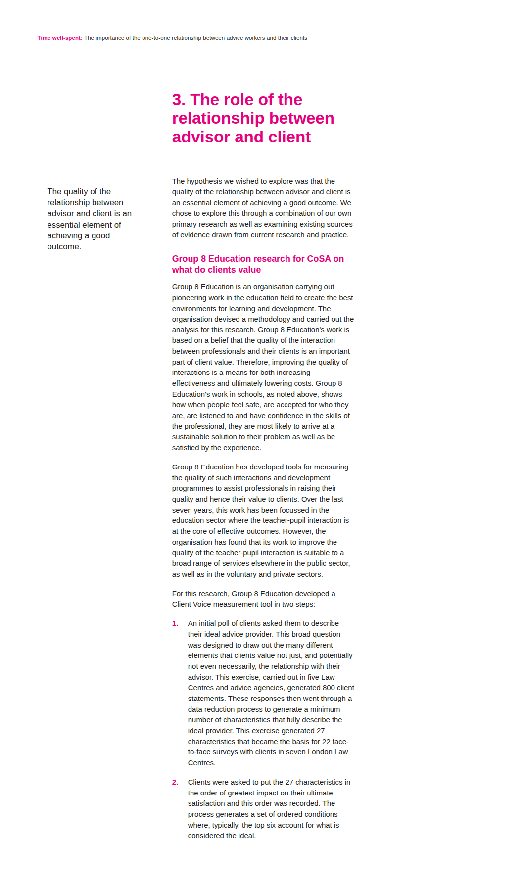Time well-spent: The importance of the one-to-one relationship between advice workers and their clients
3. The role of the relationship between advisor and client
The quality of the relationship between advisor and client is an essential element of achieving a good outcome.
The hypothesis we wished to explore was that the quality of the relationship between advisor and client is an essential element of achieving a good outcome. We chose to explore this through a combination of our own primary research as well as examining existing sources of evidence drawn from current research and practice.
Group 8 Education research for CoSA on what do clients value
Group 8 Education is an organisation carrying out pioneering work in the education field to create the best environments for learning and development. The organisation devised a methodology and carried out the analysis for this research. Group 8 Education's work is based on a belief that the quality of the interaction between professionals and their clients is an important part of client value. Therefore, improving the quality of interactions is a means for both increasing effectiveness and ultimately lowering costs. Group 8 Education's work in schools, as noted above, shows how when people feel safe, are accepted for who they are, are listened to and have confidence in the skills of the professional, they are most likely to arrive at a sustainable solution to their problem as well as be satisfied by the experience.
Group 8 Education has developed tools for measuring the quality of such interactions and development programmes to assist professionals in raising their quality and hence their value to clients. Over the last seven years, this work has been focussed in the education sector where the teacher-pupil interaction is at the core of effective outcomes. However, the organisation has found that its work to improve the quality of the teacher-pupil interaction is suitable to a broad range of services elsewhere in the public sector, as well as in the voluntary and private sectors.
For this research, Group 8 Education developed a Client Voice measurement tool in two steps:
An initial poll of clients asked them to describe their ideal advice provider. This broad question was designed to draw out the many different elements that clients value not just, and potentially not even necessarily, the relationship with their advisor. This exercise, carried out in five Law Centres and advice agencies, generated 800 client statements. These responses then went through a data reduction process to generate a minimum number of characteristics that fully describe the ideal provider. This exercise generated 27 characteristics that became the basis for 22 face-to-face surveys with clients in seven London Law Centres.
Clients were asked to put the 27 characteristics in the order of greatest impact on their ultimate satisfaction and this order was recorded. The process generates a set of ordered conditions where, typically, the top six account for what is considered the ideal.